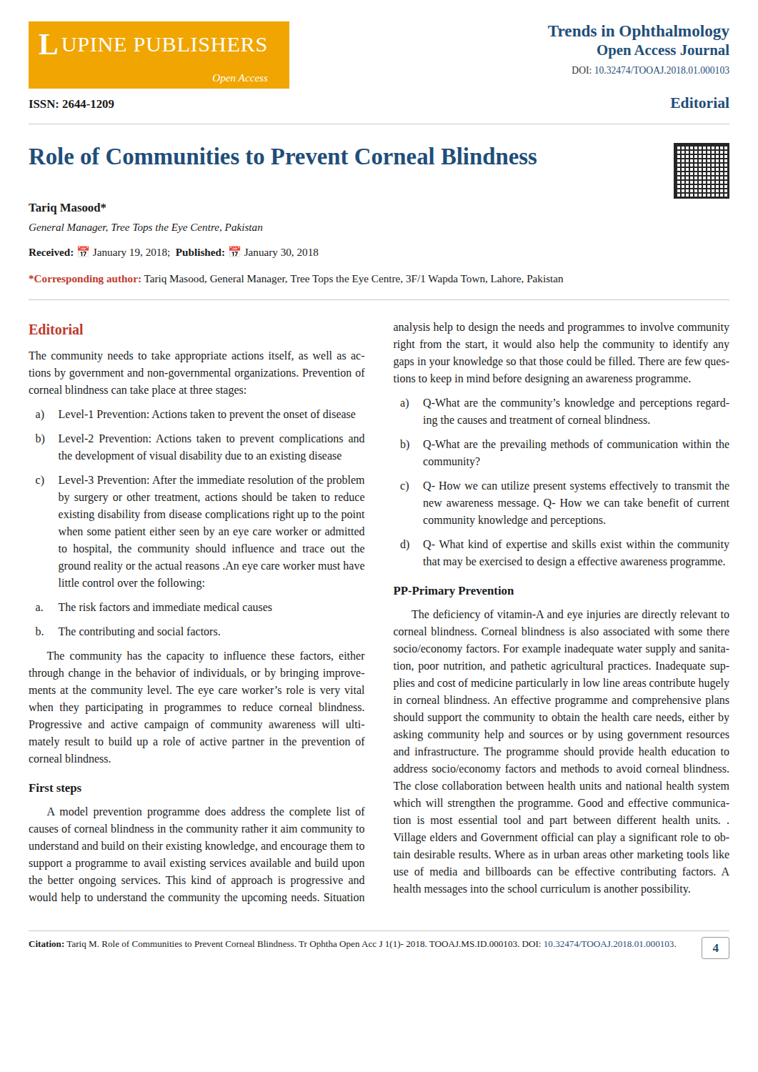LUPINE PUBLISHERS
Open Access
Trends in Ophthalmology
Open Access Journal
DOI: 10.32474/TOOAJ.2018.01.000103
ISSN: 2644-1209
Editorial
Role of Communities to Prevent Corneal Blindness
Tariq Masood*
General Manager, Tree Tops the Eye Centre, Pakistan
Received: 📅 January 19, 2018; Published: 📅 January 30, 2018
*Corresponding author: Tariq Masood, General Manager, Tree Tops the Eye Centre, 3F/1 Wapda Town, Lahore, Pakistan
Editorial
The community needs to take appropriate actions itself, as well as actions by government and non-governmental organizations. Prevention of corneal blindness can take place at three stages:
a) Level-1 Prevention: Actions taken to prevent the onset of disease
b) Level-2 Prevention: Actions taken to prevent complications and the development of visual disability due to an existing disease
c) Level-3 Prevention: After the immediate resolution of the problem by surgery or other treatment, actions should be taken to reduce existing disability from disease complications right up to the point when some patient either seen by an eye care worker or admitted to hospital, the community should influence and trace out the ground reality or the actual reasons .An eye care worker must have little control over the following:
a. The risk factors and immediate medical causes
b. The contributing and social factors.
The community has the capacity to influence these factors, either through change in the behavior of individuals, or by bringing improvements at the community level. The eye care worker’s role is very vital when they participating in programmes to reduce corneal blindness. Progressive and active campaign of community awareness will ultimately result to build up a role of active partner in the prevention of corneal blindness.
First steps
A model prevention programme does address the complete list of causes of corneal blindness in the community rather it aim community to understand and build on their existing knowledge, and encourage them to support a programme to avail existing services available and build upon the better ongoing services. This kind of approach is progressive and would help to understand the community the upcoming needs. Situation analysis help to design the needs and programmes to involve community right from the start, it would also help the community to identify any gaps in your knowledge so that those could be filled. There are few questions to keep in mind before designing an awareness programme.
a) Q-What are the community’s knowledge and perceptions regarding the causes and treatment of corneal blindness.
b) Q-What are the prevailing methods of communication within the community?
c) Q- How we can utilize present systems effectively to transmit the new awareness message. Q- How we can take benefit of current community knowledge and perceptions.
d) Q- What kind of expertise and skills exist within the community that may be exercised to design a effective awareness programme.
PP-Primary Prevention
The deficiency of vitamin-A and eye injuries are directly relevant to corneal blindness. Corneal blindness is also associated with some there socio/economy factors. For example inadequate water supply and sanitation, poor nutrition, and pathetic agricultural practices. Inadequate supplies and cost of medicine particularly in low line areas contribute hugely in corneal blindness. An effective programme and comprehensive plans should support the community to obtain the health care needs, either by asking community help and sources or by using government resources and infrastructure. The programme should provide health education to address socio/economy factors and methods to avoid corneal blindness. The close collaboration between health units and national health system which will strengthen the programme. Good and effective communication is most essential tool and part between different health units. . Village elders and Government official can play a significant role to obtain desirable results. Where as in urban areas other marketing tools like use of media and billboards can be effective contributing factors. A health messages into the school curriculum is another possibility.
Citation: Tariq M. Role of Communities to Prevent Corneal Blindness. Tr Ophtha Open Acc J 1(1)- 2018. TOOAJ.MS.ID.000103. DOI: 10.32474/TOOAJ.2018.01.000103.
4